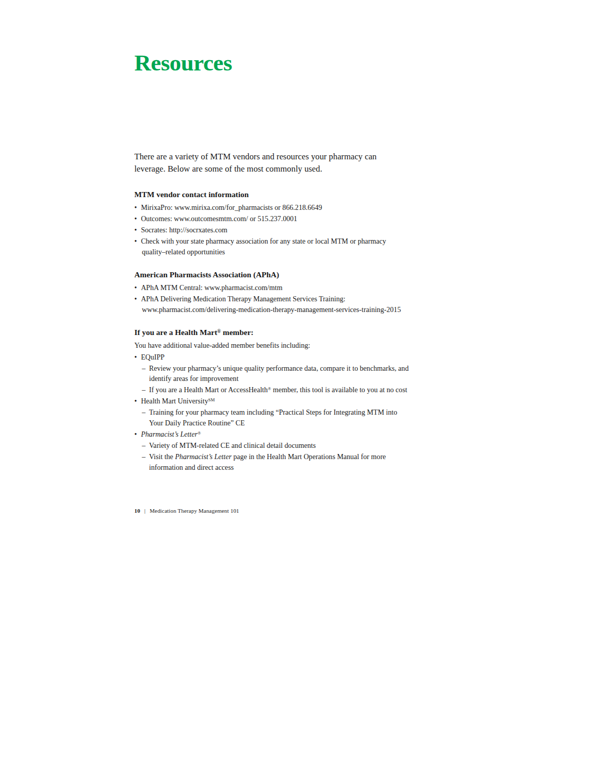Resources
There are a variety of MTM vendors and resources your pharmacy can leverage. Below are some of the most commonly used.
MTM vendor contact information
MirixaPro: www.mirixa.com/for_pharmacists or 866.218.6649
Outcomes: www.outcomesmtm.com/ or 515.237.0001
Socrates: http://socrxates.com
Check with your state pharmacy association for any state or local MTM or pharmacyquality–related opportunities
American Pharmacists Association (APhA)
APhA MTM Central: www.pharmacist.com/mtm
APhA Delivering Medication Therapy Management Services Training:www.pharmacist.com/delivering-medication-therapy-management-services-training-2015
If you are a Health Mart® member:
You have additional value-added member benefits including:
EQuIPP
Review your pharmacy’s unique quality performance data, compare it to benchmarks, andidentify areas for improvement
If you are a Health Mart or AccessHealth® member, this tool is available to you at no cost
Health Mart UniversitySM
Training for your pharmacy team including “Practical Steps for Integrating MTM intoYour Daily Practice Routine” CE
Pharmacist’s Letter®
Variety of MTM-related CE and clinical detail documents
Visit the Pharmacist’s Letter page in the Health Mart Operations Manual for moreinformation and direct access
10|Medication Therapy Management 101